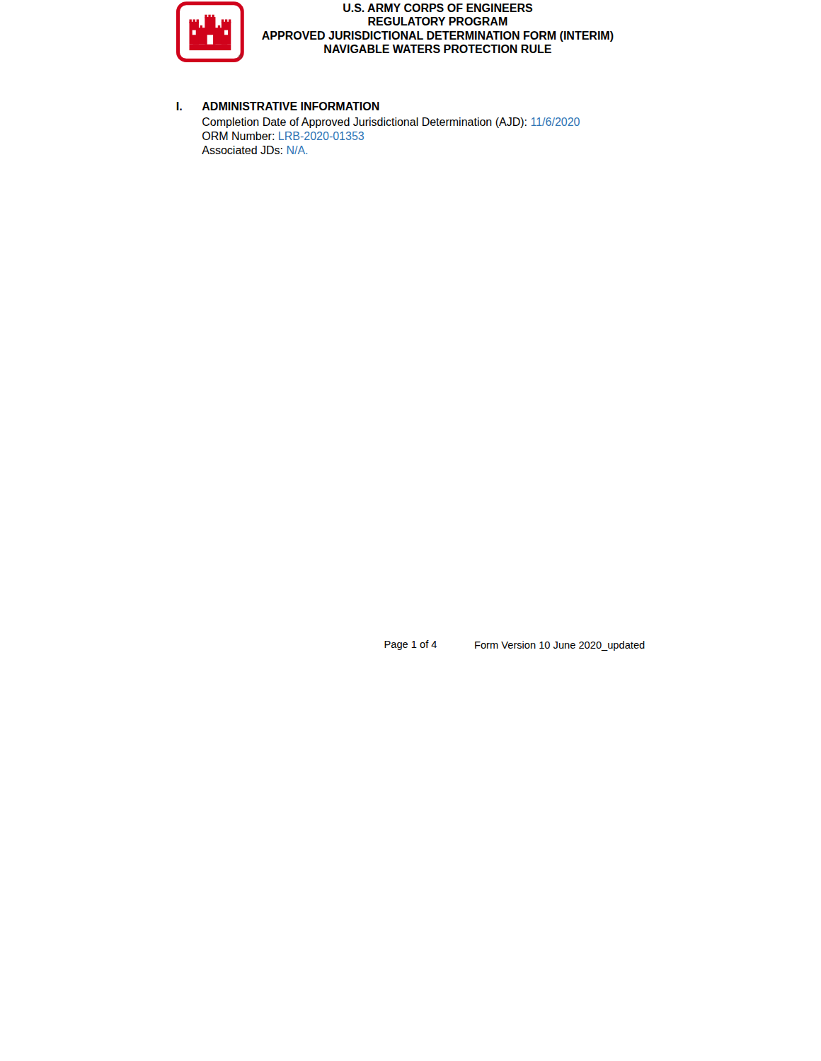®
U.S. ARMY CORPS OF ENGINEERS
REGULATORY PROGRAM
APPROVED JURISDICTIONAL DETERMINATION FORM (INTERIM)
NAVIGABLE WATERS PROTECTION RULE
I. ADMINISTRATIVE INFORMATION
Completion Date of Approved Jurisdictional Determination (AJD): 11/6/2020
ORM Number: LRB-2020-01353
Associated JDs: N/A.
Page 1 of 4
Form Version 10 June 2020_updated